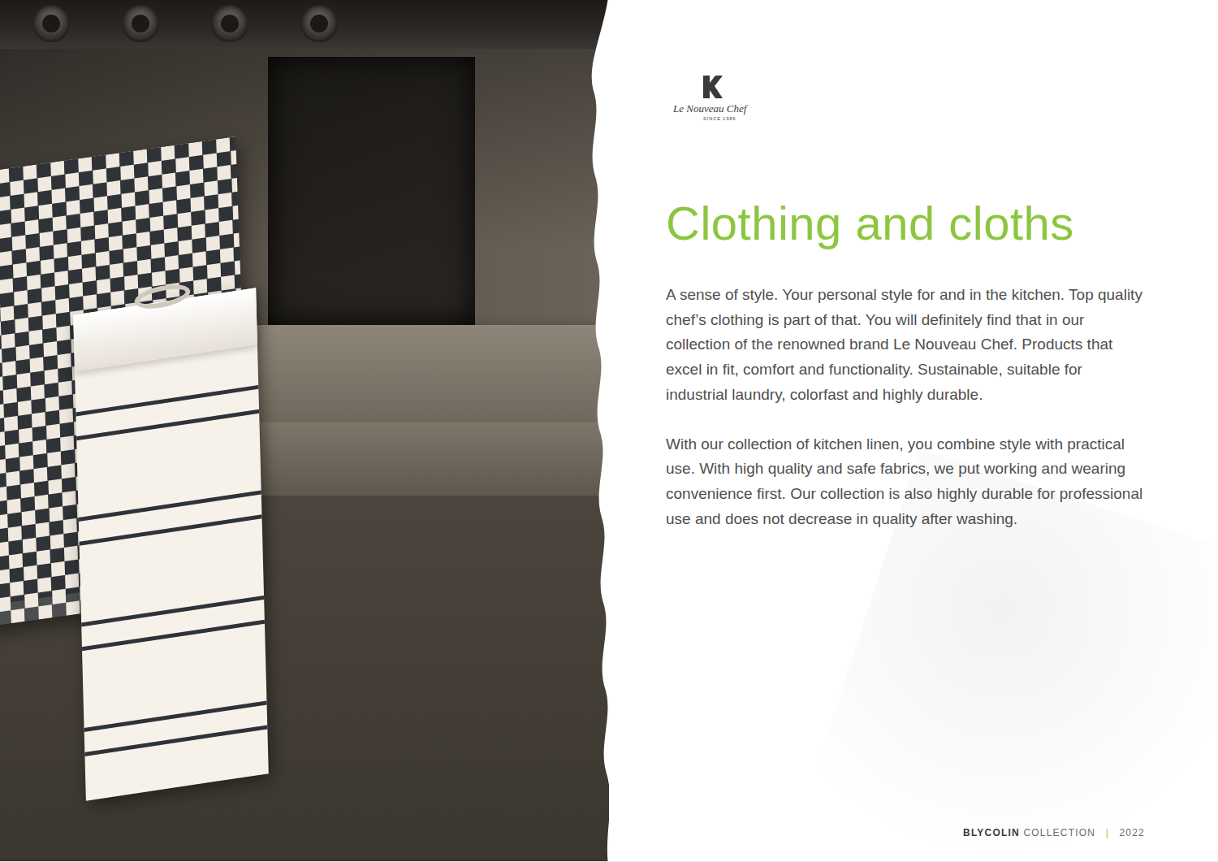Le Nouveau Chef SINCE 1986
Clothing and cloths
A sense of style. Your personal style for and in the kitchen. Top quality chef’s clothing is part of that. You will definitely find that in our collection of the renowned brand Le Nouveau Chef. Products that excel in fit, comfort and functionality. Sustainable, suitable for industrial laundry, colorfast and highly durable.
With our collection of kitchen linen, you combine style with practical use. With high quality and safe fabrics, we put working and wearing convenience first. Our collection is also highly durable for professional use and does not decrease in quality after washing.
BLYCOLIN COLLECTION | 2022